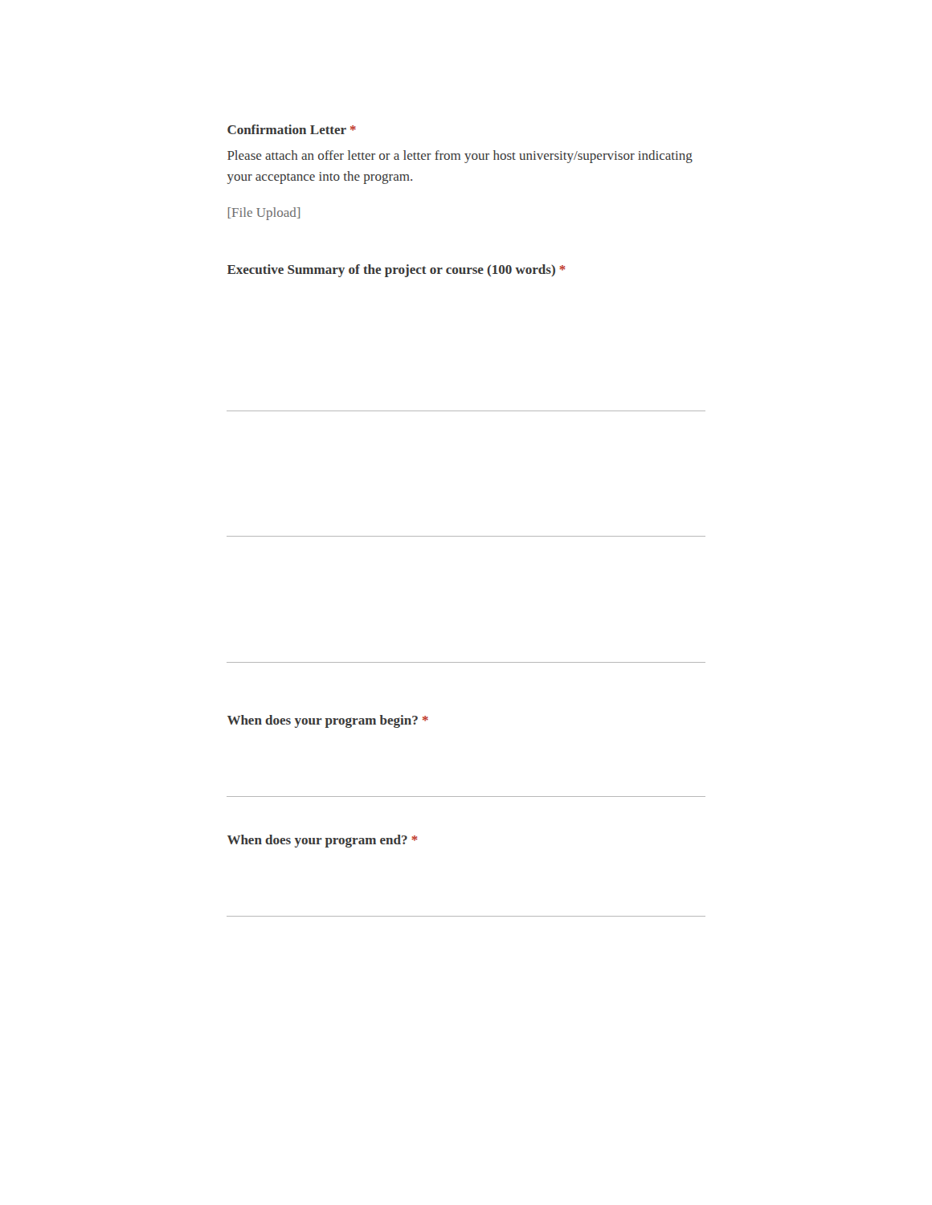Confirmation Letter *
Please attach an offer letter or a letter from your host university/supervisor indicating your acceptance into the program.
[File Upload]
Executive Summary of the project or course (100 words) *
When does your program begin? *
When does your program end? *